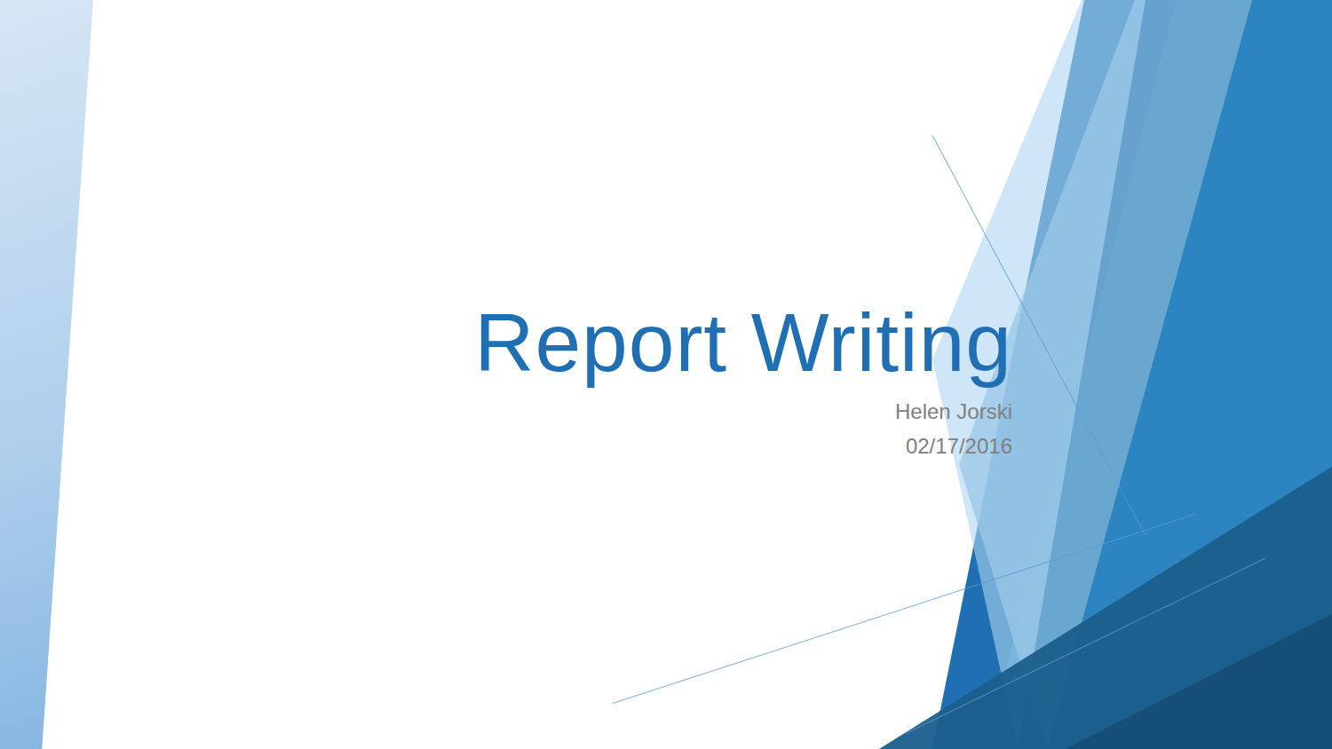Report Writing
Helen Jorski
02/17/2016